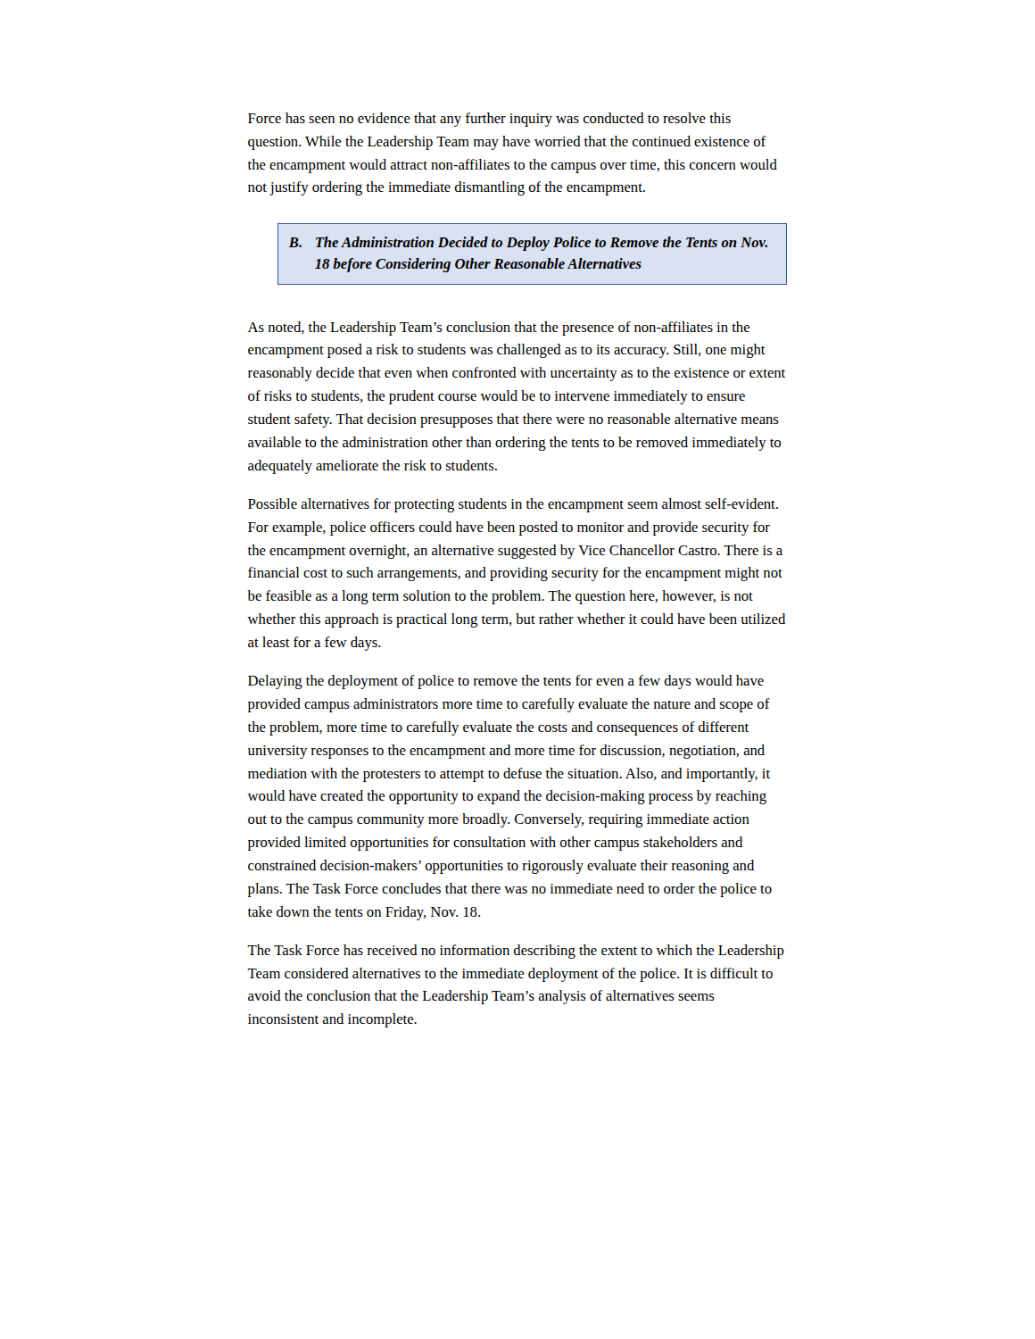Force has seen no evidence that any further inquiry was conducted to resolve this question. While the Leadership Team may have worried that the continued existence of the encampment would attract non-affiliates to the campus over time, this concern would not justify ordering the immediate dismantling of the encampment.
B. The Administration Decided to Deploy Police to Remove the Tents on Nov. 18 before Considering Other Reasonable Alternatives
As noted, the Leadership Team’s conclusion that the presence of non-affiliates in the encampment posed a risk to students was challenged as to its accuracy. Still, one might reasonably decide that even when confronted with uncertainty as to the existence or extent of risks to students, the prudent course would be to intervene immediately to ensure student safety. That decision presupposes that there were no reasonable alternative means available to the administration other than ordering the tents to be removed immediately to adequately ameliorate the risk to students.
Possible alternatives for protecting students in the encampment seem almost self-evident. For example, police officers could have been posted to monitor and provide security for the encampment overnight, an alternative suggested by Vice Chancellor Castro. There is a financial cost to such arrangements, and providing security for the encampment might not be feasible as a long term solution to the problem. The question here, however, is not whether this approach is practical long term, but rather whether it could have been utilized at least for a few days.
Delaying the deployment of police to remove the tents for even a few days would have provided campus administrators more time to carefully evaluate the nature and scope of the problem, more time to carefully evaluate the costs and consequences of different university responses to the encampment and more time for discussion, negotiation, and mediation with the protesters to attempt to defuse the situation. Also, and importantly, it would have created the opportunity to expand the decision-making process by reaching out to the campus community more broadly. Conversely, requiring immediate action provided limited opportunities for consultation with other campus stakeholders and constrained decision-makers’ opportunities to rigorously evaluate their reasoning and plans. The Task Force concludes that there was no immediate need to order the police to take down the tents on Friday, Nov. 18.
The Task Force has received no information describing the extent to which the Leadership Team considered alternatives to the immediate deployment of the police. It is difficult to avoid the conclusion that the Leadership Team’s analysis of alternatives seems inconsistent and incomplete.